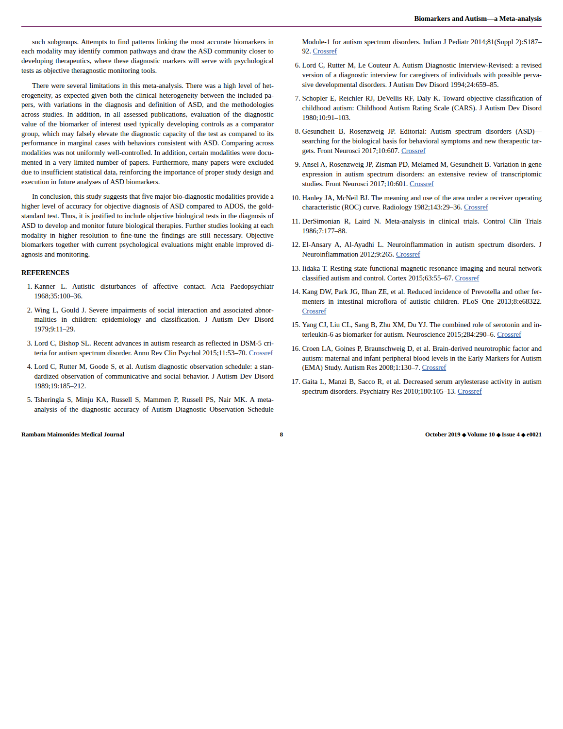Biomarkers and Autism—a Meta-analysis
such subgroups. Attempts to find patterns linking the most accurate biomarkers in each modality may identify common pathways and draw the ASD community closer to developing therapeutics, where these diagnostic markers will serve with psychological tests as objective theragnostic monitoring tools.
There were several limitations in this meta-analysis. There was a high level of heterogeneity, as expected given both the clinical heterogeneity between the included papers, with variations in the diagnosis and definition of ASD, and the methodologies across studies. In addition, in all assessed publications, evaluation of the diagnostic value of the biomarker of interest used typically developing controls as a comparator group, which may falsely elevate the diagnostic capacity of the test as compared to its performance in marginal cases with behaviors consistent with ASD. Comparing across modalities was not uniformly well-controlled. In addition, certain modalities were documented in a very limited number of papers. Furthermore, many papers were excluded due to insufficient statistical data, reinforcing the importance of proper study design and execution in future analyses of ASD biomarkers.
In conclusion, this study suggests that five major bio-diagnostic modalities provide a higher level of accuracy for objective diagnosis of ASD compared to ADOS, the gold-standard test. Thus, it is justified to include objective biological tests in the diagnosis of ASD to develop and monitor future biological therapies. Further studies looking at each modality in higher resolution to fine-tune the findings are still necessary. Objective biomarkers together with current psychological evaluations might enable improved diagnosis and monitoring.
References
Kanner L. Autistic disturbances of affective contact. Acta Paedopsychiatr 1968;35:100–36.
Wing L, Gould J. Severe impairments of social interaction and associated abnormalities in children: epidemiology and classification. J Autism Dev Disord 1979;9:11–29.
Lord C, Bishop SL. Recent advances in autism research as reflected in DSM-5 criteria for autism spectrum disorder. Annu Rev Clin Psychol 2015;11:53–70. Crossref
Lord C, Rutter M, Goode S, et al. Autism diagnostic observation schedule: a standardized observation of communicative and social behavior. J Autism Dev Disord 1989;19:185–212.
Tsheringla S, Minju KA, Russell S, Mammen P, Russell PS, Nair MK. A meta-analysis of the diagnostic accuracy of Autism Diagnostic Observation Schedule Module-1 for autism spectrum disorders. Indian J Pediatr 2014;81(Suppl 2):S187–92. Crossref
Lord C, Rutter M, Le Couteur A. Autism Diagnostic Interview-Revised: a revised version of a diagnostic interview for caregivers of individuals with possible pervasive developmental disorders. J Autism Dev Disord 1994;24:659–85.
Schopler E, Reichler RJ, DeVellis RF, Daly K. Toward objective classification of childhood autism: Childhood Autism Rating Scale (CARS). J Autism Dev Disord 1980;10:91–103.
Gesundheit B, Rosenzweig JP. Editorial: Autism spectrum disorders (ASD)—searching for the biological basis for behavioral symptoms and new therapeutic targets. Front Neurosci 2017;10:607. Crossref
Ansel A, Rosenzweig JP, Zisman PD, Melamed M, Gesundheit B. Variation in gene expression in autism spectrum disorders: an extensive review of transcriptomic studies. Front Neurosci 2017;10:601. Crossref
Hanley JA, McNeil BJ. The meaning and use of the area under a receiver operating characteristic (ROC) curve. Radiology 1982;143:29–36. Crossref
DerSimonian R, Laird N. Meta-analysis in clinical trials. Control Clin Trials 1986;7:177–88.
El-Ansary A, Al-Ayadhi L. Neuroinflammation in autism spectrum disorders. J Neuroinflammation 2012;9:265. Crossref
Iidaka T. Resting state functional magnetic resonance imaging and neural network classified autism and control. Cortex 2015;63:55–67. Crossref
Kang DW, Park JG, Ilhan ZE, et al. Reduced incidence of Prevotella and other fermenters in intestinal microflora of autistic children. PLoS One 2013;8:e68322. Crossref
Yang CJ, Liu CL, Sang B, Zhu XM, Du YJ. The combined role of serotonin and interleukin-6 as biomarker for autism. Neuroscience 2015;284:290–6. Crossref
Croen LA, Goines P, Braunschweig D, et al. Brain-derived neurotrophic factor and autism: maternal and infant peripheral blood levels in the Early Markers for Autism (EMA) Study. Autism Res 2008;1:130–7. Crossref
Gaita L, Manzi B, Sacco R, et al. Decreased serum arylesterase activity in autism spectrum disorders. Psychiatry Res 2010;180:105–13. Crossref
Rambam Maimonides Medical Journal
8
October 2019 ◆ Volume 10 ◆ Issue 4 ◆ e0021